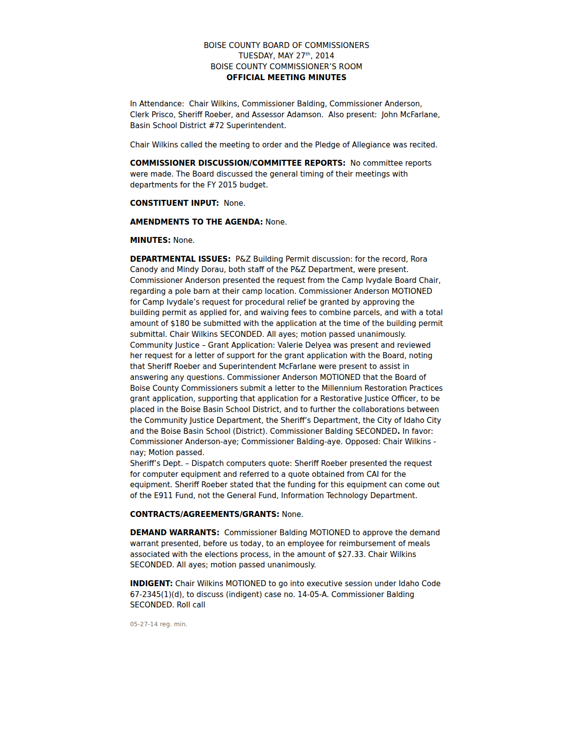BOISE COUNTY BOARD OF COMMISSIONERS TUESDAY, MAY 27th, 2014 BOISE COUNTY COMMISSIONER’S ROOM OFFICIAL MEETING MINUTES
In Attendance: Chair Wilkins, Commissioner Balding, Commissioner Anderson, Clerk Prisco, Sheriff Roeber, and Assessor Adamson. Also present: John McFarlane, Basin School District #72 Superintendent.
Chair Wilkins called the meeting to order and the Pledge of Allegiance was recited.
COMMISSIONER DISCUSSION/COMMITTEE REPORTS: No committee reports were made. The Board discussed the general timing of their meetings with departments for the FY 2015 budget.
CONSTITUENT INPUT: None.
AMENDMENTS TO THE AGENDA: None.
MINUTES: None.
DEPARTMENTAL ISSUES: P&Z Building Permit discussion: for the record, Rora Canody and Mindy Dorau, both staff of the P&Z Department, were present. Commissioner Anderson presented the request from the Camp Ivydale Board Chair, regarding a pole barn at their camp location. Commissioner Anderson MOTIONED for Camp Ivydale’s request for procedural relief be granted by approving the building permit as applied for, and waiving fees to combine parcels, and with a total amount of $180 be submitted with the application at the time of the building permit submittal. Chair Wilkins SECONDED. All ayes; motion passed unanimously.
Community Justice – Grant Application: Valerie Delyea was present and reviewed her request for a letter of support for the grant application with the Board, noting that Sheriff Roeber and Superintendent McFarlane were present to assist in answering any questions. Commissioner Anderson MOTIONED that the Board of Boise County Commissioners submit a letter to the Millennium Restoration Practices grant application, supporting that application for a Restorative Justice Officer, to be placed in the Boise Basin School District, and to further the collaborations between the Community Justice Department, the Sheriff’s Department, the City of Idaho City and the Boise Basin School (District). Commissioner Balding SECONDED. In favor: Commissioner Anderson-aye; Commissioner Balding-aye. Opposed: Chair Wilkins - nay; Motion passed.
Sheriff’s Dept. – Dispatch computers quote: Sheriff Roeber presented the request for computer equipment and referred to a quote obtained from CAI for the equipment. Sheriff Roeber stated that the funding for this equipment can come out of the E911 Fund, not the General Fund, Information Technology Department.
CONTRACTS/AGREEMENTS/GRANTS: None.
DEMAND WARRANTS: Commissioner Balding MOTIONED to approve the demand warrant presented, before us today, to an employee for reimbursement of meals associated with the elections process, in the amount of $27.33. Chair Wilkins SECONDED. All ayes; motion passed unanimously.
INDIGENT: Chair Wilkins MOTIONED to go into executive session under Idaho Code 67-2345(1)(d), to discuss (indigent) case no. 14-05-A. Commissioner Balding SECONDED. Roll call
05-27-14 reg. min.